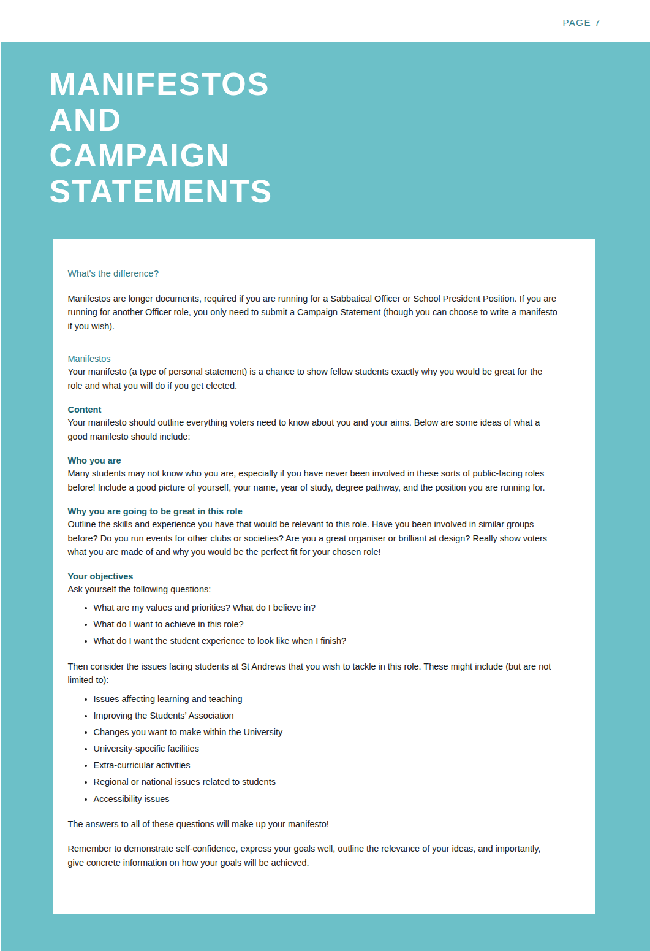PAGE 7
MANIFESTOS
AND
CAMPAIGN
STATEMENTS
What's the difference?
Manifestos are longer documents, required if you are running for a Sabbatical Officer or School President Position. If you are running for another Officer role, you only need to submit a Campaign Statement (though you can choose to write a manifesto if you wish).
Manifestos
Your manifesto (a type of personal statement) is a chance to show fellow students exactly why you would be great for the role and what you will do if you get elected.
Content
Your manifesto should outline everything voters need to know about you and your aims. Below are some ideas of what a good manifesto should include:
Who you are
Many students may not know who you are, especially if you have never been involved in these sorts of public-facing roles before! Include a good picture of yourself, your name, year of study, degree pathway, and the position you are running for.
Why you are going to be great in this role
Outline the skills and experience you have that would be relevant to this role. Have you been involved in similar groups before? Do you run events for other clubs or societies? Are you a great organiser or brilliant at design? Really show voters what you are made of and why you would be the perfect fit for your chosen role!
Your objectives
Ask yourself the following questions:
What are my values and priorities? What do I believe in?
What do I want to achieve in this role?
What do I want the student experience to look like when I finish?
Then consider the issues facing students at St Andrews that you wish to tackle in this role. These might include (but are not limited to):
Issues affecting learning and teaching
Improving the Students’ Association
Changes you want to make within the University
University-specific facilities
Extra-curricular activities
Regional or national issues related to students
Accessibility issues
The answers to all of these questions will make up your manifesto!
Remember to demonstrate self-confidence, express your goals well, outline the relevance of your ideas, and importantly, give concrete information on how your goals will be achieved.